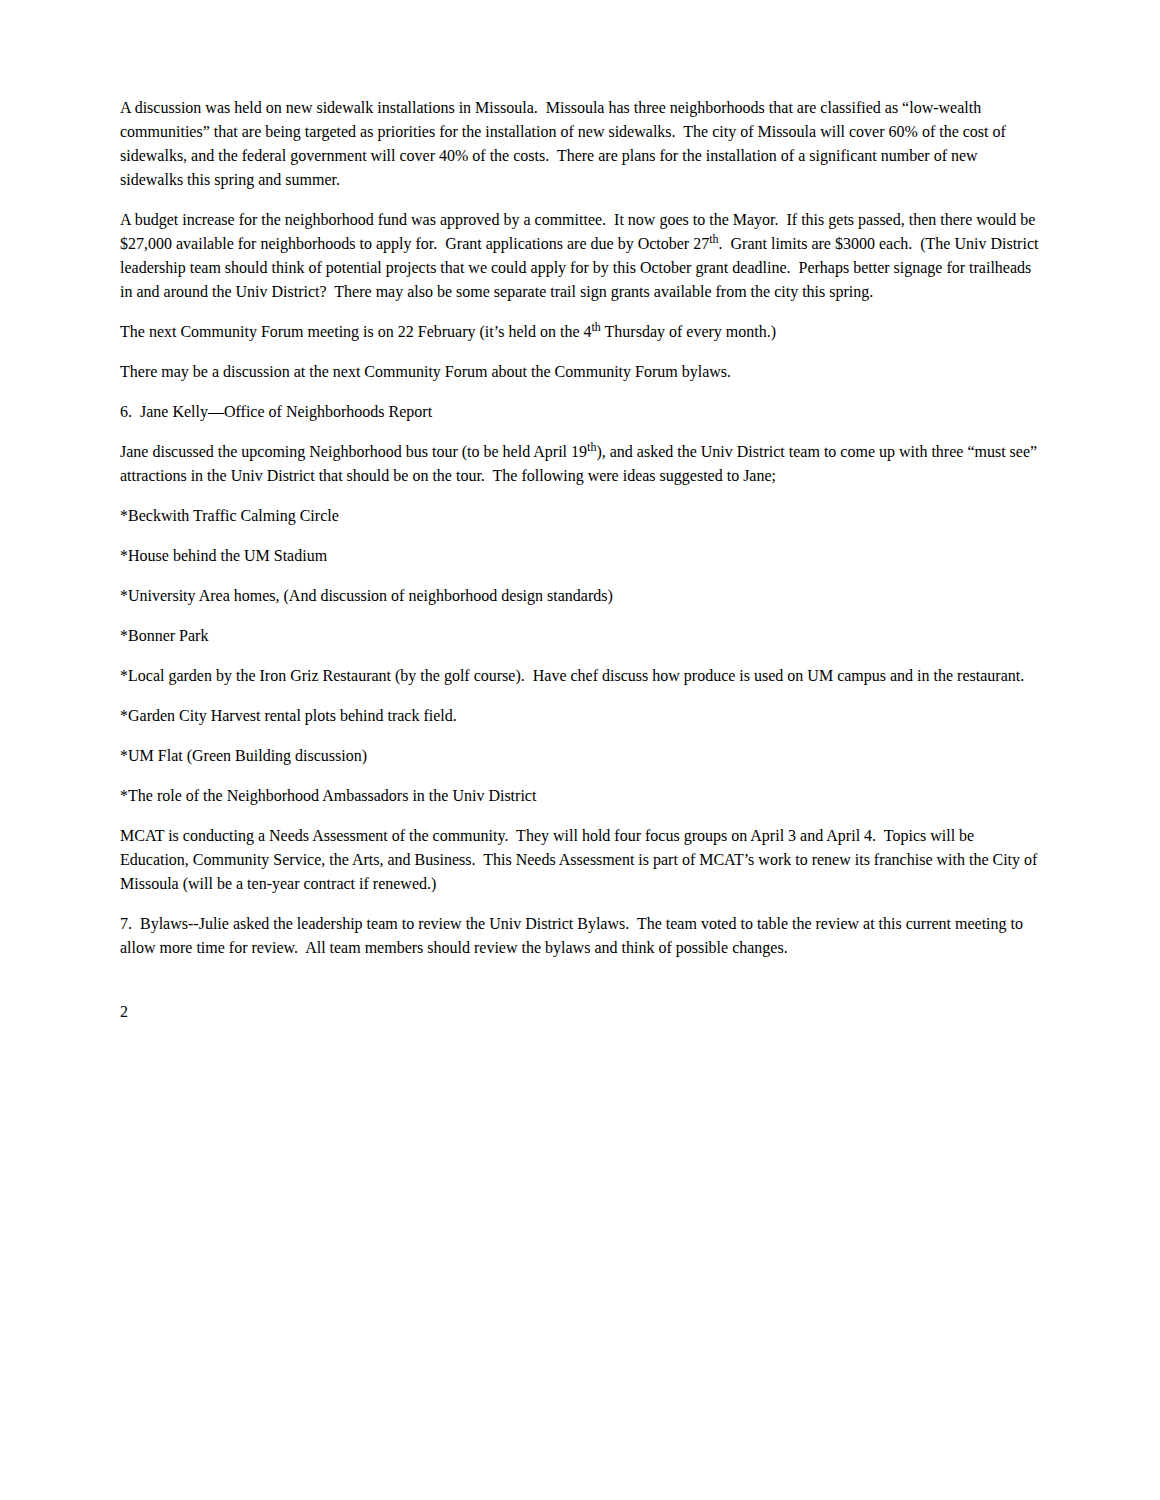A discussion was held on new sidewalk installations in Missoula. Missoula has three neighborhoods that are classified as “low-wealth communities” that are being targeted as priorities for the installation of new sidewalks. The city of Missoula will cover 60% of the cost of sidewalks, and the federal government will cover 40% of the costs. There are plans for the installation of a significant number of new sidewalks this spring and summer.
A budget increase for the neighborhood fund was approved by a committee. It now goes to the Mayor. If this gets passed, then there would be $27,000 available for neighborhoods to apply for. Grant applications are due by October 27th. Grant limits are $3000 each. (The Univ District leadership team should think of potential projects that we could apply for by this October grant deadline. Perhaps better signage for trailheads in and around the Univ District? There may also be some separate trail sign grants available from the city this spring.
The next Community Forum meeting is on 22 February (it’s held on the 4th Thursday of every month.)
There may be a discussion at the next Community Forum about the Community Forum bylaws.
6. Jane Kelly—Office of Neighborhoods Report
Jane discussed the upcoming Neighborhood bus tour (to be held April 19th), and asked the Univ District team to come up with three “must see” attractions in the Univ District that should be on the tour. The following were ideas suggested to Jane;
*Beckwith Traffic Calming Circle
*House behind the UM Stadium
*University Area homes, (And discussion of neighborhood design standards)
*Bonner Park
*Local garden by the Iron Griz Restaurant (by the golf course). Have chef discuss how produce is used on UM campus and in the restaurant.
*Garden City Harvest rental plots behind track field.
*UM Flat (Green Building discussion)
*The role of the Neighborhood Ambassadors in the Univ District
MCAT is conducting a Needs Assessment of the community. They will hold four focus groups on April 3 and April 4. Topics will be Education, Community Service, the Arts, and Business. This Needs Assessment is part of MCAT’s work to renew its franchise with the City of Missoula (will be a ten-year contract if renewed.)
7. Bylaws--Julie asked the leadership team to review the Univ District Bylaws. The team voted to table the review at this current meeting to allow more time for review. All team members should review the bylaws and think of possible changes.
2